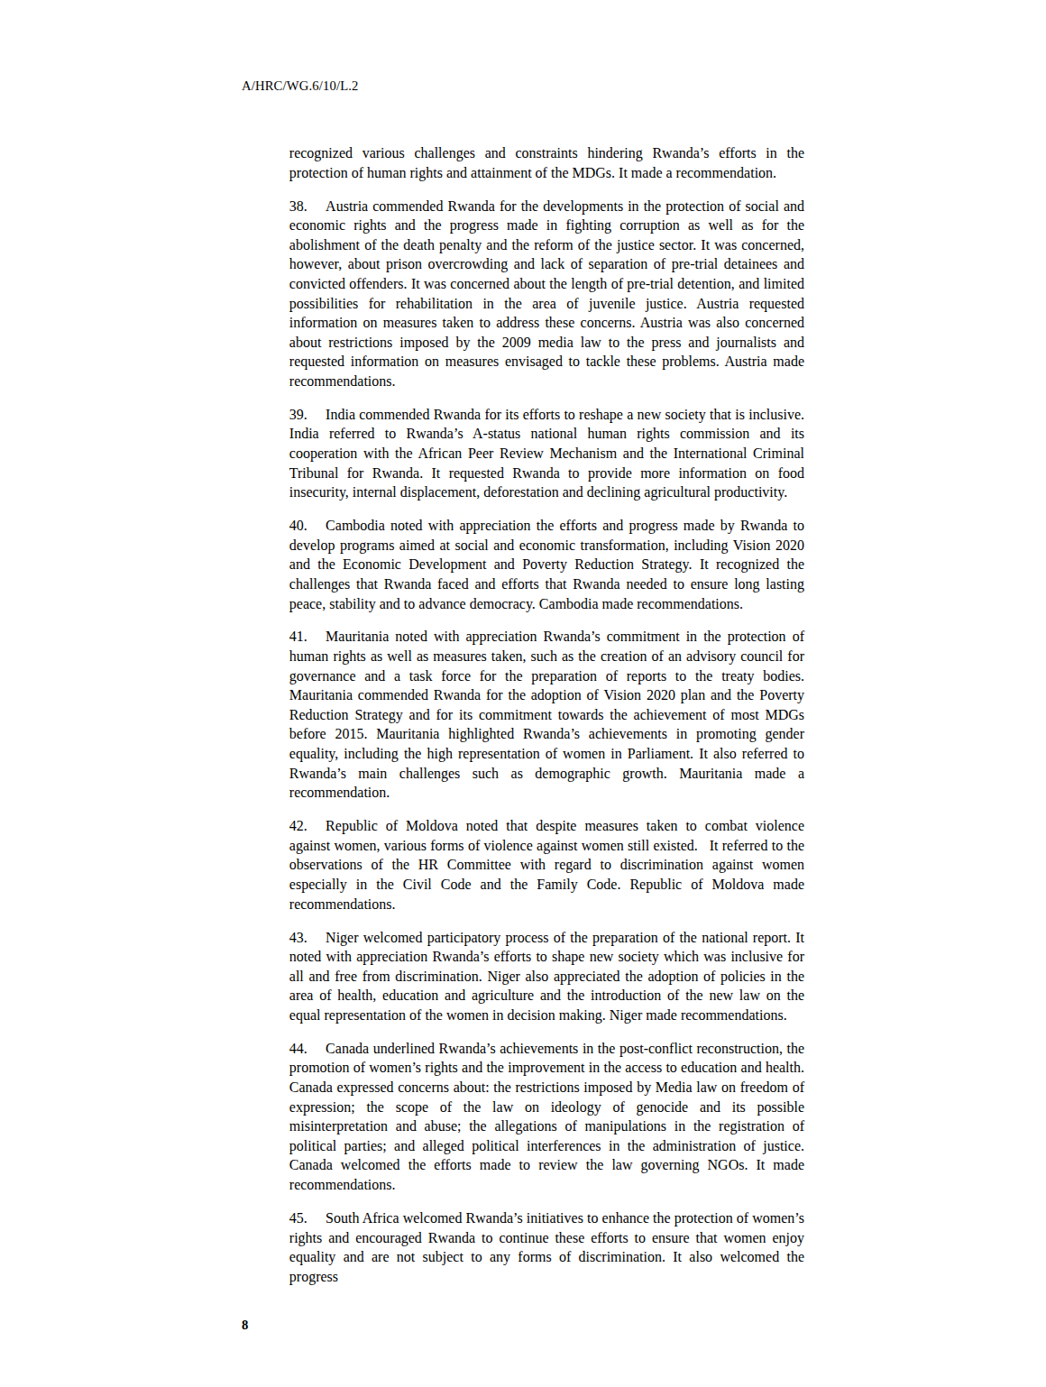A/HRC/WG.6/10/L.2
recognized various challenges and constraints hindering Rwanda’s efforts in the protection of human rights and attainment of the MDGs. It made a recommendation.
38. Austria commended Rwanda for the developments in the protection of social and economic rights and the progress made in fighting corruption as well as for the abolishment of the death penalty and the reform of the justice sector. It was concerned, however, about prison overcrowding and lack of separation of pre-trial detainees and convicted offenders. It was concerned about the length of pre-trial detention, and limited possibilities for rehabilitation in the area of juvenile justice. Austria requested information on measures taken to address these concerns. Austria was also concerned about restrictions imposed by the 2009 media law to the press and journalists and requested information on measures envisaged to tackle these problems. Austria made recommendations.
39. India commended Rwanda for its efforts to reshape a new society that is inclusive. India referred to Rwanda’s A-status national human rights commission and its cooperation with the African Peer Review Mechanism and the International Criminal Tribunal for Rwanda. It requested Rwanda to provide more information on food insecurity, internal displacement, deforestation and declining agricultural productivity.
40. Cambodia noted with appreciation the efforts and progress made by Rwanda to develop programs aimed at social and economic transformation, including Vision 2020 and the Economic Development and Poverty Reduction Strategy. It recognized the challenges that Rwanda faced and efforts that Rwanda needed to ensure long lasting peace, stability and to advance democracy. Cambodia made recommendations.
41. Mauritania noted with appreciation Rwanda’s commitment in the protection of human rights as well as measures taken, such as the creation of an advisory council for governance and a task force for the preparation of reports to the treaty bodies. Mauritania commended Rwanda for the adoption of Vision 2020 plan and the Poverty Reduction Strategy and for its commitment towards the achievement of most MDGs before 2015. Mauritania highlighted Rwanda’s achievements in promoting gender equality, including the high representation of women in Parliament. It also referred to Rwanda’s main challenges such as demographic growth. Mauritania made a recommendation.
42. Republic of Moldova noted that despite measures taken to combat violence against women, various forms of violence against women still existed. It referred to the observations of the HR Committee with regard to discrimination against women especially in the Civil Code and the Family Code. Republic of Moldova made recommendations.
43. Niger welcomed participatory process of the preparation of the national report. It noted with appreciation Rwanda’s efforts to shape new society which was inclusive for all and free from discrimination. Niger also appreciated the adoption of policies in the area of health, education and agriculture and the introduction of the new law on the equal representation of the women in decision making. Niger made recommendations.
44. Canada underlined Rwanda’s achievements in the post-conflict reconstruction, the promotion of women’s rights and the improvement in the access to education and health. Canada expressed concerns about: the restrictions imposed by Media law on freedom of expression; the scope of the law on ideology of genocide and its possible misinterpretation and abuse; the allegations of manipulations in the registration of political parties; and alleged political interferences in the administration of justice. Canada welcomed the efforts made to review the law governing NGOs. It made recommendations.
45. South Africa welcomed Rwanda’s initiatives to enhance the protection of women’s rights and encouraged Rwanda to continue these efforts to ensure that women enjoy equality and are not subject to any forms of discrimination. It also welcomed the progress
8